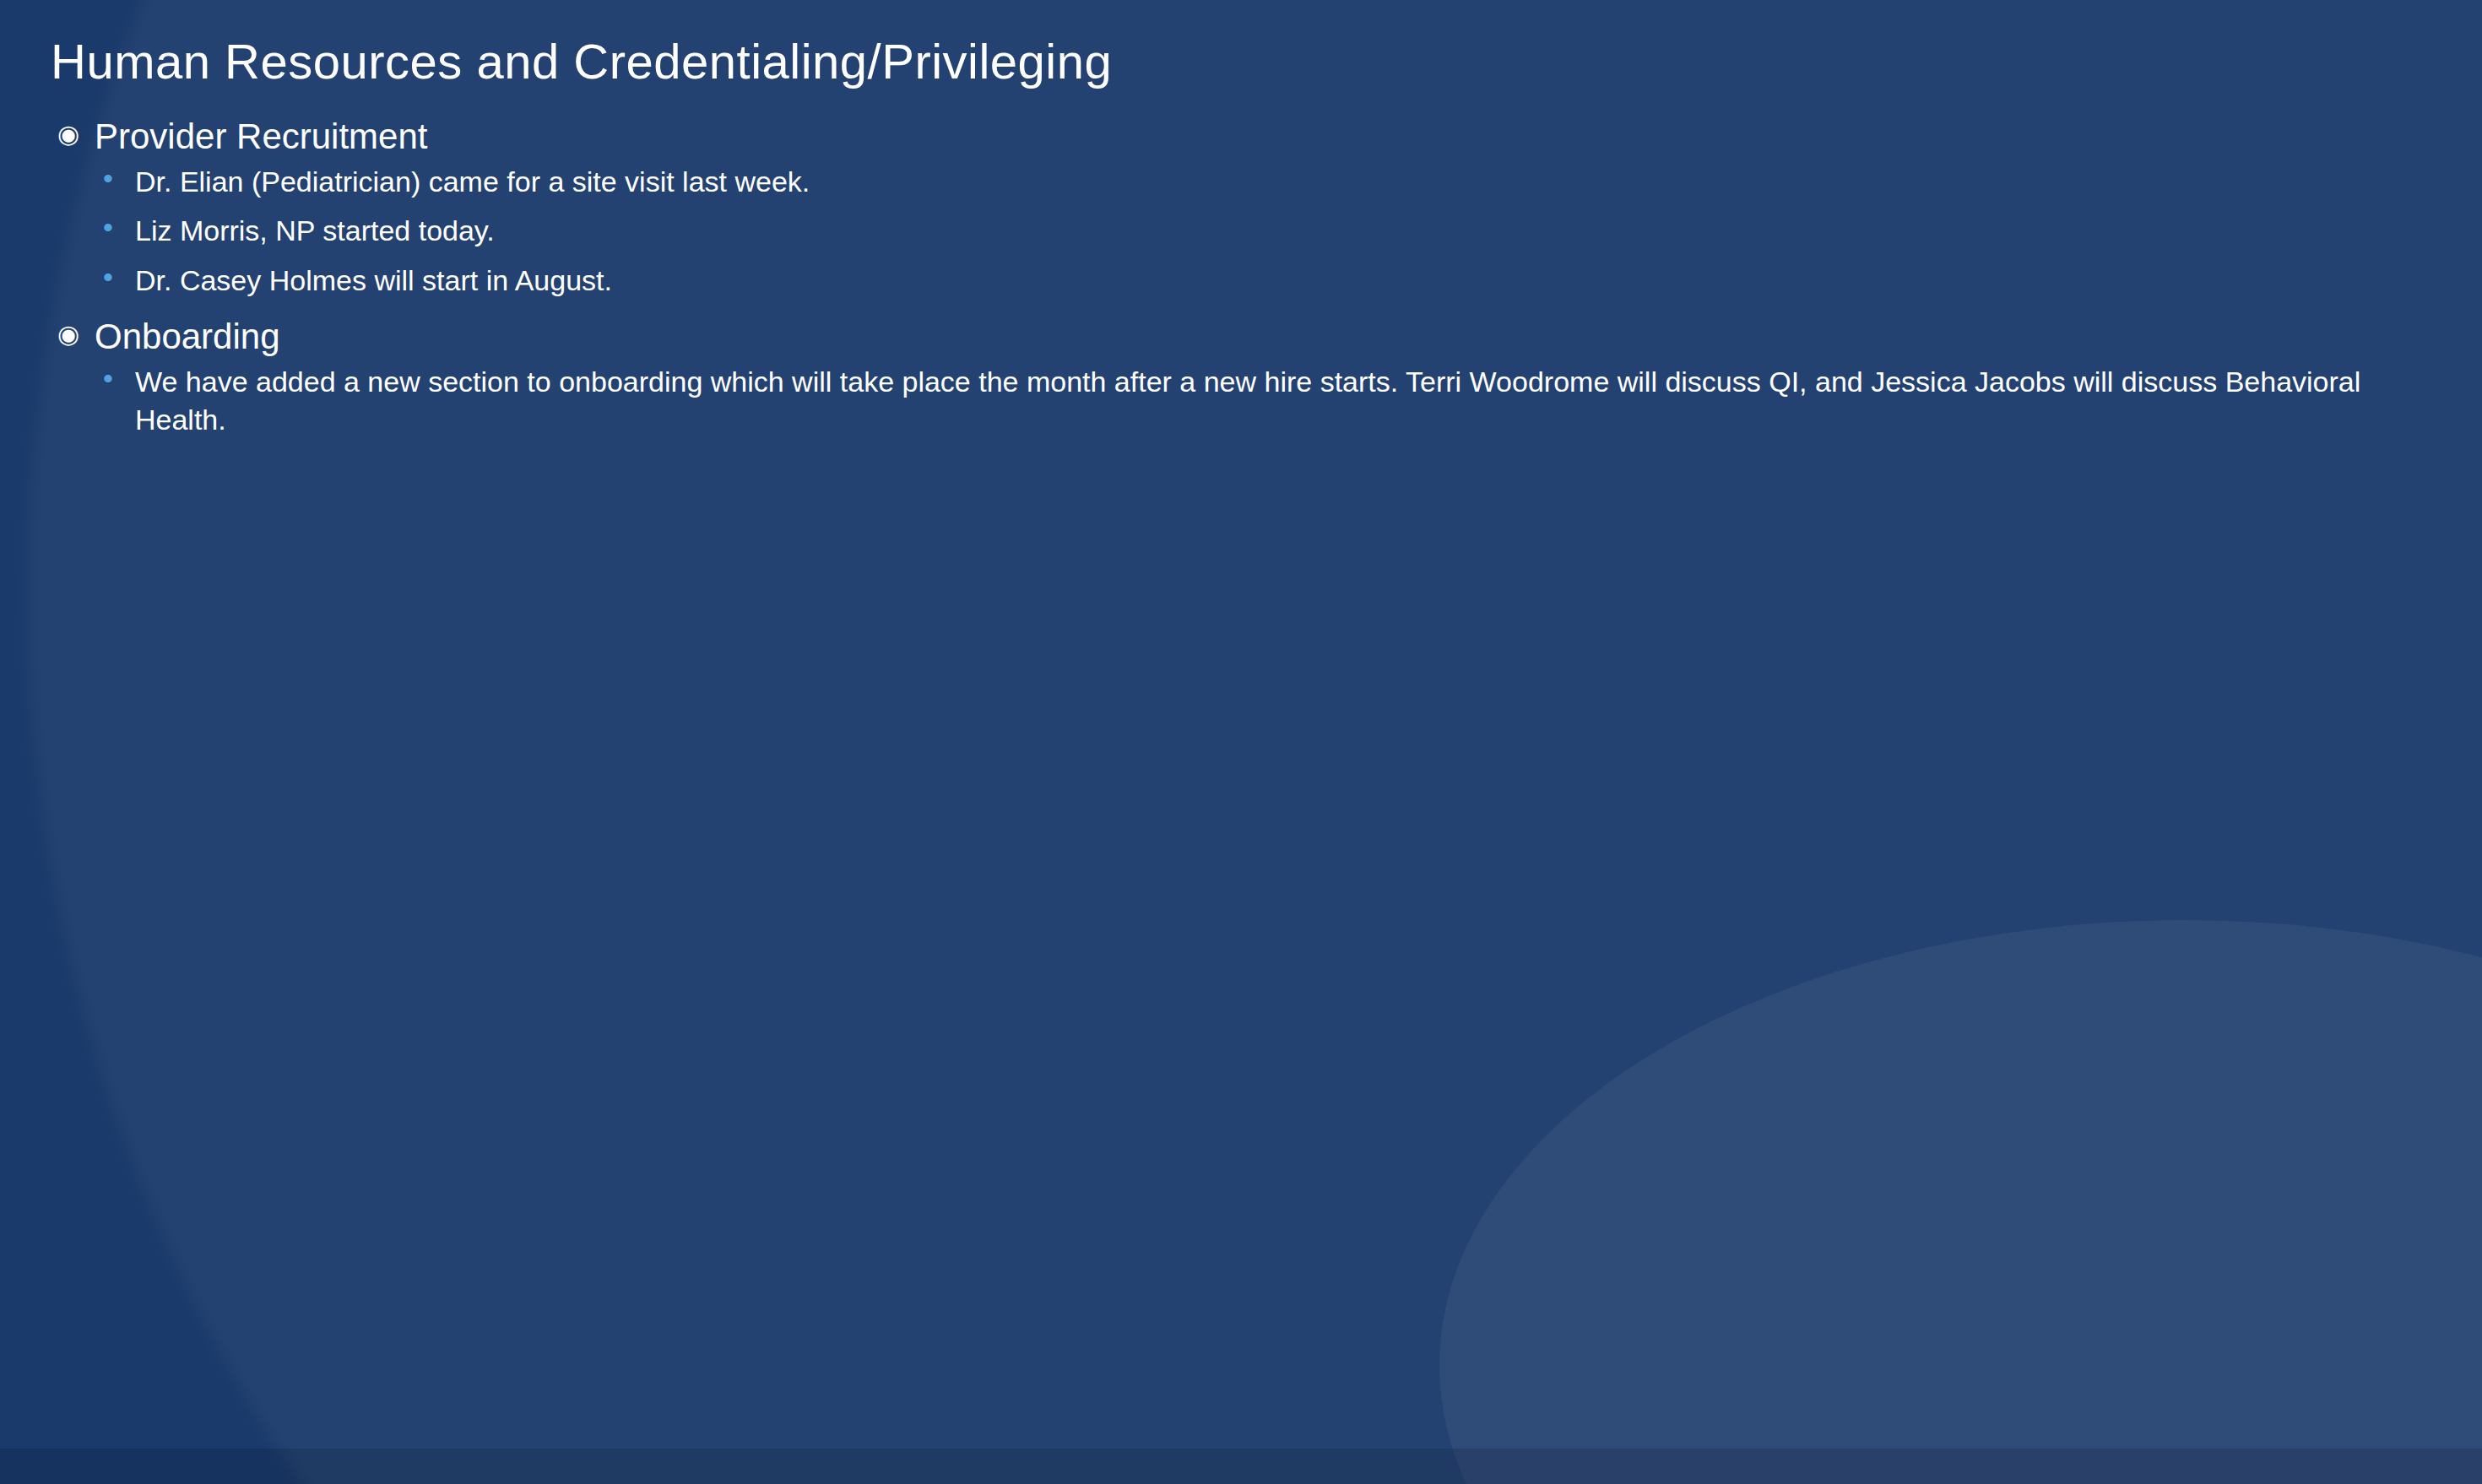Human Resources and Credentialing/Privileging
Provider Recruitment
Dr. Elian (Pediatrician) came for a site visit last week.
Liz Morris, NP started today.
Dr. Casey Holmes will start in August.
Onboarding
We have added a new section to onboarding which will take place the month after a new hire starts. Terri Woodrome will discuss QI, and Jessica Jacobs will discuss Behavioral Health.